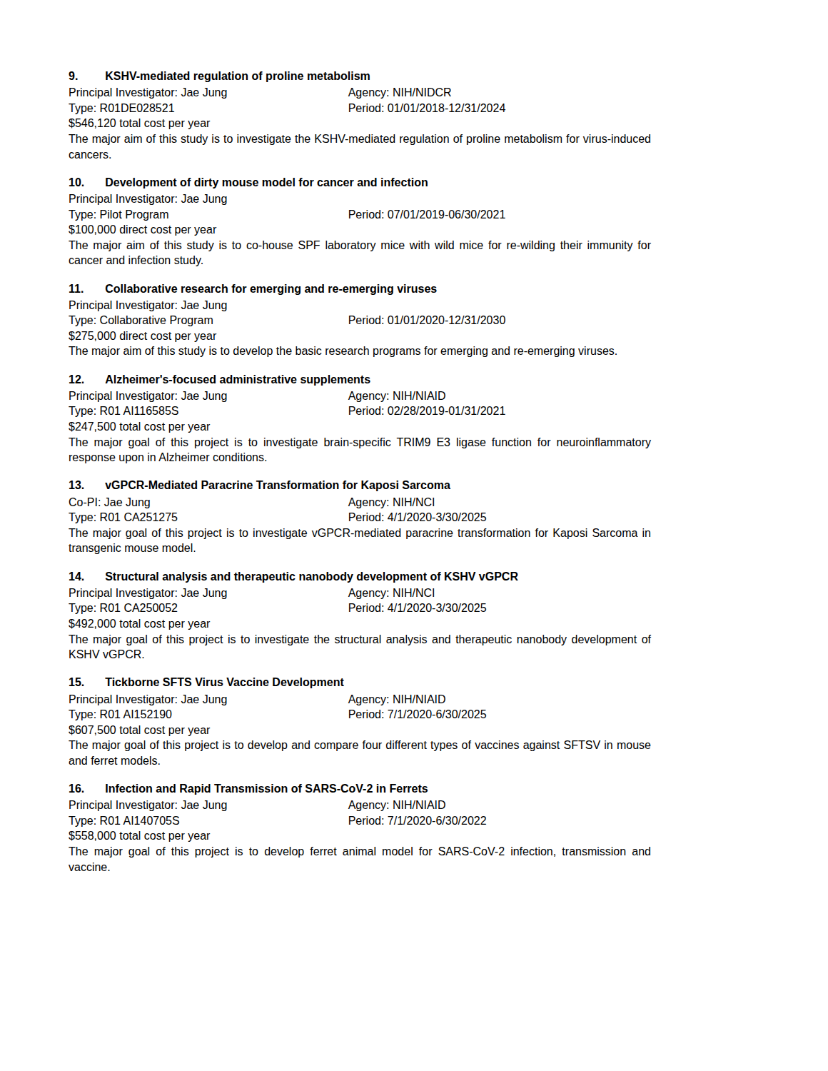9. KSHV-mediated regulation of proline metabolism
Principal Investigator: Jae Jung
Agency: NIH/NIDCR
Type: R01DE028521
Period: 01/01/2018-12/31/2024
$546,120 total cost per year
The major aim of this study is to investigate the KSHV-mediated regulation of proline metabolism for virus-induced cancers.
10. Development of dirty mouse model for cancer and infection
Principal Investigator: Jae Jung
Type: Pilot Program
Period: 07/01/2019-06/30/2021
$100,000 direct cost per year
The major aim of this study is to co-house SPF laboratory mice with wild mice for re-wilding their immunity for cancer and infection study.
11. Collaborative research for emerging and re-emerging viruses
Principal Investigator: Jae Jung
Type: Collaborative Program
Period: 01/01/2020-12/31/2030
$275,000 direct cost per year
The major aim of this study is to develop the basic research programs for emerging and re-emerging viruses.
12. Alzheimer's-focused administrative supplements
Principal Investigator: Jae Jung
Agency: NIH/NIAID
Type: R01 AI116585S
Period: 02/28/2019-01/31/2021
$247,500 total cost per year
The major goal of this project is to investigate brain-specific TRIM9 E3 ligase function for neuroinflammatory response upon in Alzheimer conditions.
13. vGPCR-Mediated Paracrine Transformation for Kaposi Sarcoma
Co-PI: Jae Jung
Agency: NIH/NCI
Type: R01 CA251275
Period: 4/1/2020-3/30/2025
The major goal of this project is to investigate vGPCR-mediated paracrine transformation for Kaposi Sarcoma in transgenic mouse model.
14. Structural analysis and therapeutic nanobody development of KSHV vGPCR
Principal Investigator: Jae Jung
Agency: NIH/NCI
Type: R01 CA250052
Period: 4/1/2020-3/30/2025
$492,000 total cost per year
The major goal of this project is to investigate the structural analysis and therapeutic nanobody development of KSHV vGPCR.
15. Tickborne SFTS Virus Vaccine Development
Principal Investigator: Jae Jung
Agency: NIH/NIAID
Type: R01 AI152190
Period: 7/1/2020-6/30/2025
$607,500 total cost per year
The major goal of this project is to develop and compare four different types of vaccines against SFTSV in mouse and ferret models.
16. Infection and Rapid Transmission of SARS-CoV-2 in Ferrets
Principal Investigator: Jae Jung
Agency: NIH/NIAID
Type: R01 AI140705S
Period: 7/1/2020-6/30/2022
$558,000 total cost per year
The major goal of this project is to develop ferret animal model for SARS-CoV-2 infection, transmission and vaccine.